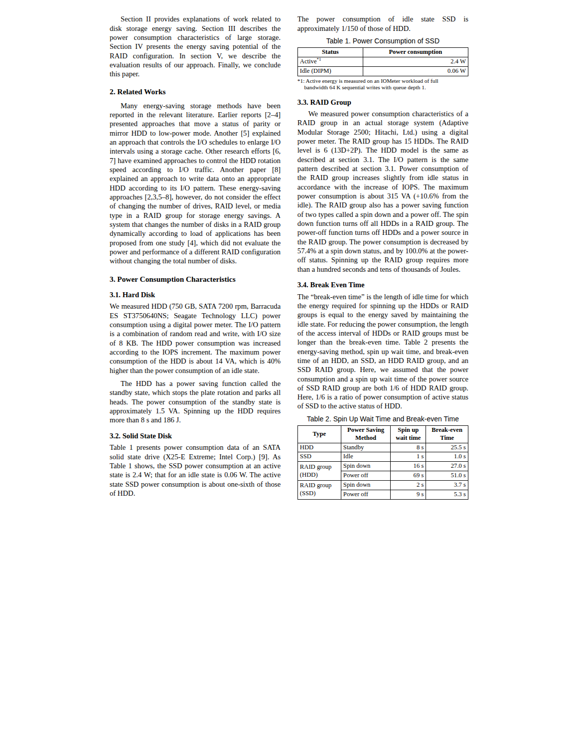Section II provides explanations of work related to disk storage energy saving. Section III describes the power consumption characteristics of large storage. Section IV presents the energy saving potential of the RAID configuration. In section V, we describe the evaluation results of our approach. Finally, we conclude this paper.
2. Related Works
Many energy-saving storage methods have been reported in the relevant literature. Earlier reports [2–4] presented approaches that move a status of parity or mirror HDD to low-power mode. Another [5] explained an approach that controls the I/O schedules to enlarge I/O intervals using a storage cache. Other research efforts [6, 7] have examined approaches to control the HDD rotation speed according to I/O traffic. Another paper [8] explained an approach to write data onto an appropriate HDD according to its I/O pattern. These energy-saving approaches [2,3,5–8], however, do not consider the effect of changing the number of drives, RAID level, or media type in a RAID group for storage energy savings. A system that changes the number of disks in a RAID group dynamically according to load of applications has been proposed from one study [4], which did not evaluate the power and performance of a different RAID configuration without changing the total number of disks.
3. Power Consumption Characteristics
3.1. Hard Disk
We measured HDD (750 GB, SATA 7200 rpm, Barracuda ES ST3750640NS; Seagate Technology LLC) power consumption using a digital power meter. The I/O pattern is a combination of random read and write, with I/O size of 8 KB. The HDD power consumption was increased according to the IOPS increment. The maximum power consumption of the HDD is about 14 VA, which is 40% higher than the power consumption of an idle state.
The HDD has a power saving function called the standby state, which stops the plate rotation and parks all heads. The power consumption of the standby state is approximately 1.5 VA. Spinning up the HDD requires more than 8 s and 186 J.
3.2. Solid State Disk
Table 1 presents power consumption data of an SATA solid state drive (X25-E Extreme; Intel Corp.) [9]. As Table 1 shows, the SSD power consumption at an active state is 2.4 W; that for an idle state is 0.06 W. The active state SSD power consumption is about one-sixth of those of HDD.
The power consumption of idle state SSD is approximately 1/150 of those of HDD.
Table 1. Power Consumption of SSD
| Status | Power consumption |
| --- | --- |
| Active *1 | 2.4 W |
| Idle (DIPM) | 0.06 W |
*1: Active energy is measured on an IOMeter workload of full bandwidth 64 K sequential writes with queue depth 1.
3.3. RAID Group
We measured power consumption characteristics of a RAID group in an actual storage system (Adaptive Modular Storage 2500; Hitachi, Ltd.) using a digital power meter. The RAID group has 15 HDDs. The RAID level is 6 (13D+2P). The HDD model is the same as described at section 3.1. The I/O pattern is the same pattern described at section 3.1. Power consumption of the RAID group increases slightly from idle status in accordance with the increase of IOPS. The maximum power consumption is about 315 VA (+10.6% from the idle). The RAID group also has a power saving function of two types called a spin down and a power off. The spin down function turns off all HDDs in a RAID group. The power-off function turns off HDDs and a power source in the RAID group. The power consumption is decreased by 57.4% at a spin down status, and by 100.0% at the power-off status. Spinning up the RAID group requires more than a hundred seconds and tens of thousands of Joules.
3.4. Break Even Time
The “break-even time” is the length of idle time for which the energy required for spinning up the HDDs or RAID groups is equal to the energy saved by maintaining the idle state. For reducing the power consumption, the length of the access interval of HDDs or RAID groups must be longer than the break-even time. Table 2 presents the energy-saving method, spin up wait time, and break-even time of an HDD, an SSD, an HDD RAID group, and an SSD RAID group. Here, we assumed that the power consumption and a spin up wait time of the power source of SSD RAID group are both 1/6 of HDD RAID group. Here, 1/6 is a ratio of power consumption of active status of SSD to the active status of HDD.
Table 2. Spin Up Wait Time and Break-even Time
| Type | Power Saving Method | Spin up wait time | Break-even Time |
| --- | --- | --- | --- |
| HDD | Standby | 8 s | 25.5 s |
| SSD | Idle | 1 s | 1.0 s |
| RAID group (HDD) | Spin down | 16 s | 27.0 s |
| Power off | 69 s | 51.0 s |
| RAID group (SSD) | Spin down | 2 s | 3.7 s |
| Power off | 9 s | 5.3 s |